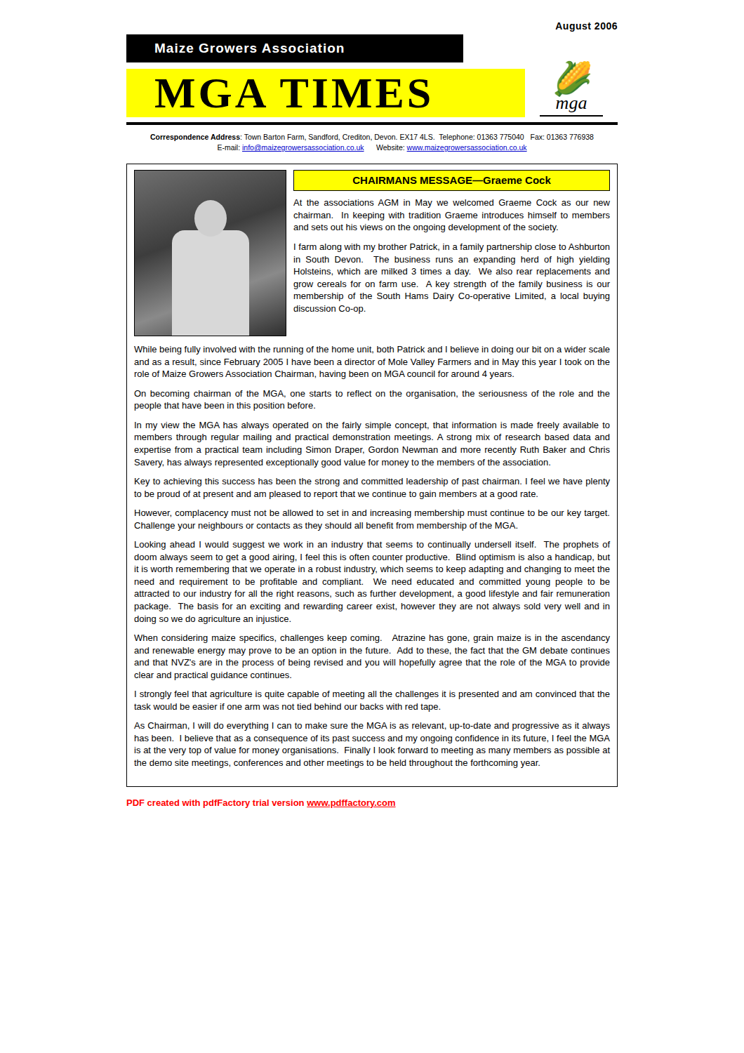August 2006
Maize Growers Association
MGA TIMES
🌽
mga
Correspondence Address: Town Barton Farm, Sandford, Crediton, Devon. EX17 4LS. Telephone: 01363 775040 Fax: 01363 776938
E-mail: info@maizegrowersassociation.co.uk Website: www.maizegrowersassociation.co.uk
CHAIRMANS MESSAGE—Graeme Cock
At the associations AGM in May we welcomed Graeme Cock as our new chairman. In keeping with tradition Graeme introduces himself to members and sets out his views on the ongoing development of the society.
I farm along with my brother Patrick, in a family partnership close to Ashburton in South Devon. The business runs an expanding herd of high yielding Holsteins, which are milked 3 times a day. We also rear replacements and grow cereals for on farm use. A key strength of the family business is our membership of the South Hams Dairy Co-operative Limited, a local buying discussion Co-op.
While being fully involved with the running of the home unit, both Patrick and I believe in doing our bit on a wider scale and as a result, since February 2005 I have been a director of Mole Valley Farmers and in May this year I took on the role of Maize Growers Association Chairman, having been on MGA council for around 4 years.
On becoming chairman of the MGA, one starts to reflect on the organisation, the seriousness of the role and the people that have been in this position before.
In my view the MGA has always operated on the fairly simple concept, that information is made freely available to members through regular mailing and practical demonstration meetings. A strong mix of research based data and expertise from a practical team including Simon Draper, Gordon Newman and more recently Ruth Baker and Chris Savery, has always represented exceptionally good value for money to the members of the association.
Key to achieving this success has been the strong and committed leadership of past chairman. I feel we have plenty to be proud of at present and am pleased to report that we continue to gain members at a good rate.
However, complacency must not be allowed to set in and increasing membership must continue to be our key target. Challenge your neighbours or contacts as they should all benefit from membership of the MGA.
Looking ahead I would suggest we work in an industry that seems to continually undersell itself. The prophets of doom always seem to get a good airing, I feel this is often counter productive. Blind optimism is also a handicap, but it is worth remembering that we operate in a robust industry, which seems to keep adapting and changing to meet the need and requirement to be profitable and compliant. We need educated and committed young people to be attracted to our industry for all the right reasons, such as further development, a good lifestyle and fair remuneration package. The basis for an exciting and rewarding career exist, however they are not always sold very well and in doing so we do agriculture an injustice.
When considering maize specifics, challenges keep coming. Atrazine has gone, grain maize is in the ascendancy and renewable energy may prove to be an option in the future. Add to these, the fact that the GM debate continues and that NVZ's are in the process of being revised and you will hopefully agree that the role of the MGA to provide clear and practical guidance continues.
I strongly feel that agriculture is quite capable of meeting all the challenges it is presented and am convinced that the task would be easier if one arm was not tied behind our backs with red tape.
As Chairman, I will do everything I can to make sure the MGA is as relevant, up-to-date and progressive as it always has been. I believe that as a consequence of its past success and my ongoing confidence in its future, I feel the MGA is at the very top of value for money organisations. Finally I look forward to meeting as many members as possible at the demo site meetings, conferences and other meetings to be held throughout the forthcoming year.
PDF created with pdfFactory trial version www.pdffactory.com